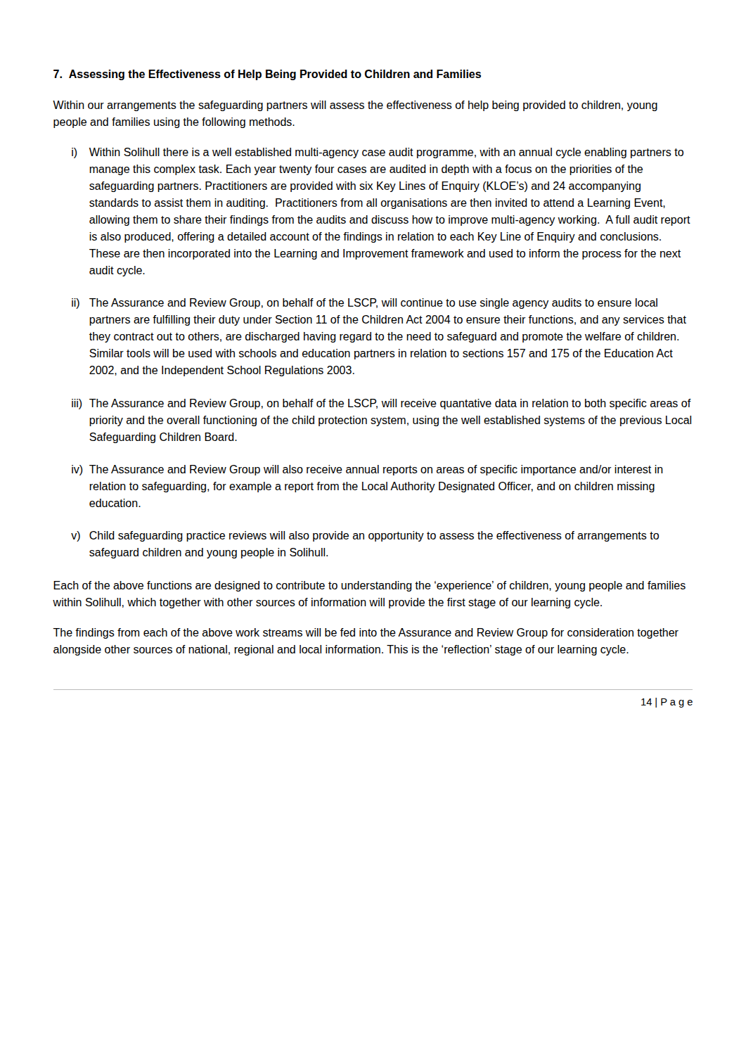7. Assessing the Effectiveness of Help Being Provided to Children and Families
Within our arrangements the safeguarding partners will assess the effectiveness of help being provided to children, young people and families using the following methods.
i) Within Solihull there is a well established multi-agency case audit programme, with an annual cycle enabling partners to manage this complex task. Each year twenty four cases are audited in depth with a focus on the priorities of the safeguarding partners. Practitioners are provided with six Key Lines of Enquiry (KLOE’s) and 24 accompanying standards to assist them in auditing. Practitioners from all organisations are then invited to attend a Learning Event, allowing them to share their findings from the audits and discuss how to improve multi-agency working. A full audit report is also produced, offering a detailed account of the findings in relation to each Key Line of Enquiry and conclusions. These are then incorporated into the Learning and Improvement framework and used to inform the process for the next audit cycle.
ii) The Assurance and Review Group, on behalf of the LSCP, will continue to use single agency audits to ensure local partners are fulfilling their duty under Section 11 of the Children Act 2004 to ensure their functions, and any services that they contract out to others, are discharged having regard to the need to safeguard and promote the welfare of children. Similar tools will be used with schools and education partners in relation to sections 157 and 175 of the Education Act 2002, and the Independent School Regulations 2003.
iii) The Assurance and Review Group, on behalf of the LSCP, will receive quantative data in relation to both specific areas of priority and the overall functioning of the child protection system, using the well established systems of the previous Local Safeguarding Children Board.
iv) The Assurance and Review Group will also receive annual reports on areas of specific importance and/or interest in relation to safeguarding, for example a report from the Local Authority Designated Officer, and on children missing education.
v) Child safeguarding practice reviews will also provide an opportunity to assess the effectiveness of arrangements to safeguard children and young people in Solihull.
Each of the above functions are designed to contribute to understanding the ‘experience’ of children, young people and families within Solihull, which together with other sources of information will provide the first stage of our learning cycle.
The findings from each of the above work streams will be fed into the Assurance and Review Group for consideration together alongside other sources of national, regional and local information. This is the ‘reflection’ stage of our learning cycle.
14 | P a g e